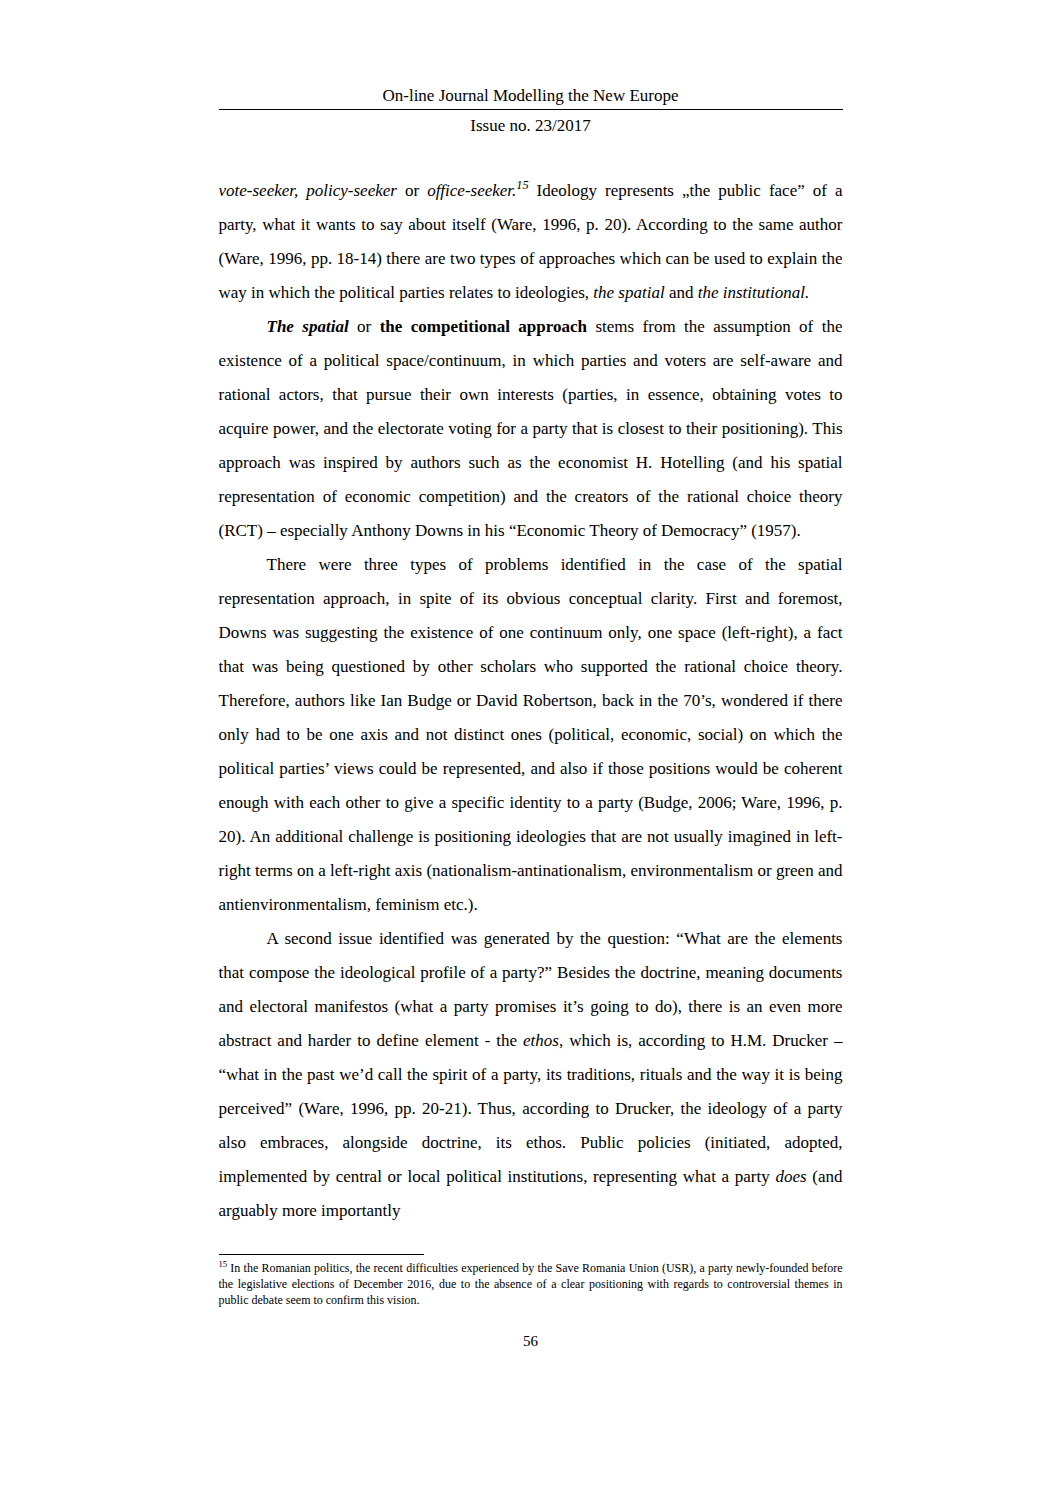On-line Journal Modelling the New Europe
Issue no. 23/2017
vote-seeker, policy-seeker or office-seeker.15 Ideology represents „the public face” of a party, what it wants to say about itself (Ware, 1996, p. 20). According to the same author (Ware, 1996, pp. 18-14) there are two types of approaches which can be used to explain the way in which the political parties relates to ideologies, the spatial and the institutional.
The spatial or the competitional approach stems from the assumption of the existence of a political space/continuum, in which parties and voters are self-aware and rational actors, that pursue their own interests (parties, in essence, obtaining votes to acquire power, and the electorate voting for a party that is closest to their positioning). This approach was inspired by authors such as the economist H. Hotelling (and his spatial representation of economic competition) and the creators of the rational choice theory (RCT) – especially Anthony Downs in his “Economic Theory of Democracy” (1957).
There were three types of problems identified in the case of the spatial representation approach, in spite of its obvious conceptual clarity. First and foremost, Downs was suggesting the existence of one continuum only, one space (left-right), a fact that was being questioned by other scholars who supported the rational choice theory. Therefore, authors like Ian Budge or David Robertson, back in the 70’s, wondered if there only had to be one axis and not distinct ones (political, economic, social) on which the political parties’ views could be represented, and also if those positions would be coherent enough with each other to give a specific identity to a party (Budge, 2006; Ware, 1996, p. 20). An additional challenge is positioning ideologies that are not usually imagined in left-right terms on a left-right axis (nationalism-antinationalism, environmentalism or green and antienvironmentalism, feminism etc.).
A second issue identified was generated by the question: “What are the elements that compose the ideological profile of a party?” Besides the doctrine, meaning documents and electoral manifestos (what a party promises it’s going to do), there is an even more abstract and harder to define element - the ethos, which is, according to H.M. Drucker – “what in the past we’d call the spirit of a party, its traditions, rituals and the way it is being perceived” (Ware, 1996, pp. 20-21). Thus, according to Drucker, the ideology of a party also embraces, alongside doctrine, its ethos. Public policies (initiated, adopted, implemented by central or local political institutions, representing what a party does (and arguably more importantly
15 In the Romanian politics, the recent difficulties experienced by the Save Romania Union (USR), a party newly-founded before the legislative elections of December 2016, due to the absence of a clear positioning with regards to controversial themes in public debate seem to confirm this vision.
56